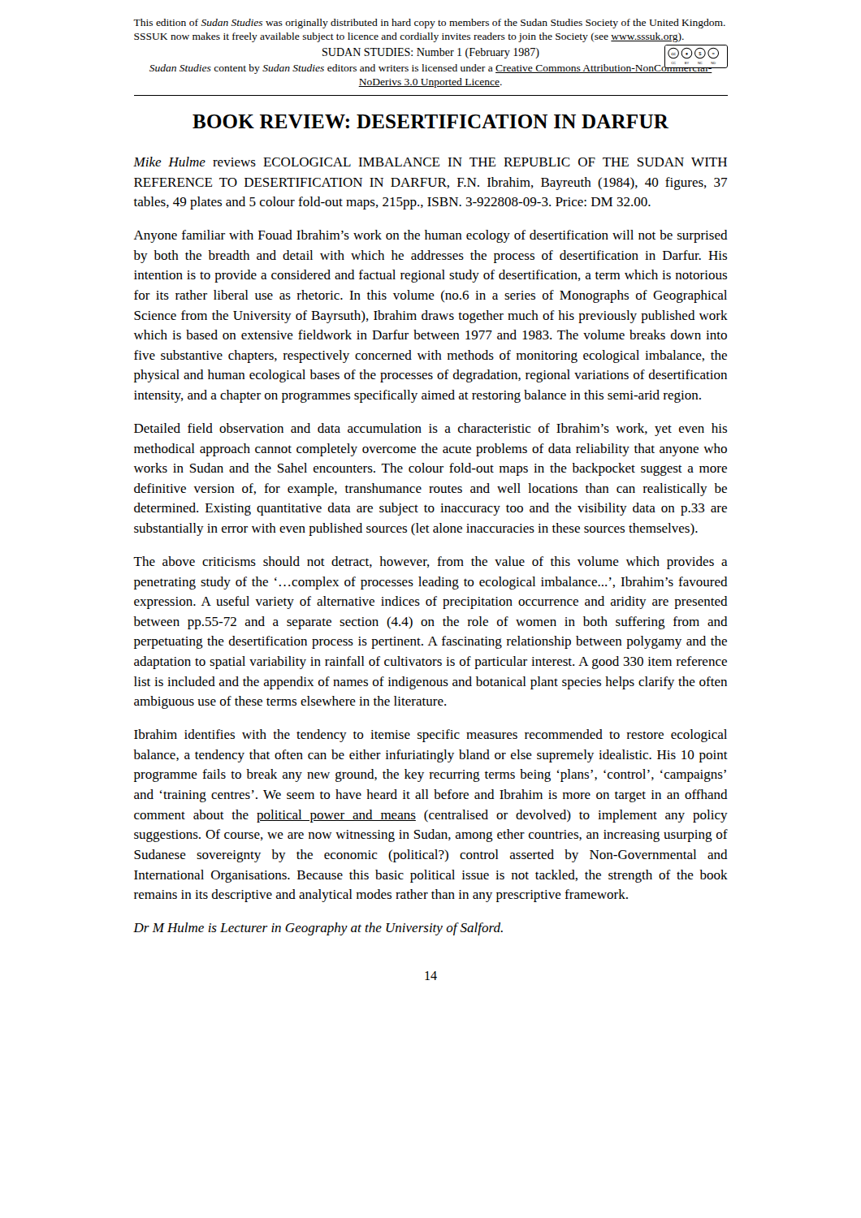This edition of Sudan Studies was originally distributed in hard copy to members of the Sudan Studies Society of the United Kingdom. SSSUK now makes it freely available subject to licence and cordially invites readers to join the Society (see www.sssuk.org).
SUDAN STUDIES: Number 1 (February 1987)
Sudan Studies content by Sudan Studies editors and writers is licensed under a Creative Commons Attribution-NonCommercial-NoDerivs 3.0 Unported Licence.
cc ● $ = CC BY NC ND
BOOK REVIEW: DESERTIFICATION IN DARFUR
Mike Hulme reviews ECOLOGICAL IMBALANCE IN THE REPUBLIC OF THE SUDAN WITH REFERENCE TO DESERTIFICATION IN DARFUR, F.N. Ibrahim, Bayreuth (1984), 40 figures, 37 tables, 49 plates and 5 colour fold-out maps, 215pp., ISBN. 3-922808-09-3. Price: DM 32.00.
Anyone familiar with Fouad Ibrahim’s work on the human ecology of desertification will not be surprised by both the breadth and detail with which he addresses the process of desertification in Darfur. His intention is to provide a considered and factual regional study of desertification, a term which is notorious for its rather liberal use as rhetoric. In this volume (no.6 in a series of Monographs of Geographical Science from the University of Bayrsuth), Ibrahim draws together much of his previously published work which is based on extensive fieldwork in Darfur between 1977 and 1983. The volume breaks down into five substantive chapters, respectively concerned with methods of monitoring ecological imbalance, the physical and human ecological bases of the processes of degradation, regional variations of desertification intensity, and a chapter on programmes specifically aimed at restoring balance in this semi-arid region.
Detailed field observation and data accumulation is a characteristic of Ibrahim’s work, yet even his methodical approach cannot completely overcome the acute problems of data reliability that anyone who works in Sudan and the Sahel encounters. The colour fold-out maps in the backpocket suggest a more definitive version of, for example, transhumance routes and well locations than can realistically be determined. Existing quantitative data are subject to inaccuracy too and the visibility data on p.33 are substantially in error with even published sources (let alone inaccuracies in these sources themselves).
The above criticisms should not detract, however, from the value of this volume which provides a penetrating study of the ‘…complex of processes leading to ecological imbalance...’, Ibrahim’s favoured expression. A useful variety of alternative indices of precipitation occurrence and aridity are presented between pp.55-72 and a separate section (4.4) on the role of women in both suffering from and perpetuating the desertification process is pertinent. A fascinating relationship between polygamy and the adaptation to spatial variability in rainfall of cultivators is of particular interest. A good 330 item reference list is included and the appendix of names of indigenous and botanical plant species helps clarify the often ambiguous use of these terms elsewhere in the literature.
Ibrahim identifies with the tendency to itemise specific measures recommended to restore ecological balance, a tendency that often can be either infuriatingly bland or else supremely idealistic. His 10 point programme fails to break any new ground, the key recurring terms being ‘plans’, ‘control’, ‘campaigns’ and ‘training centres’. We seem to have heard it all before and Ibrahim is more on target in an offhand comment about the political power and means (centralised or devolved) to implement any policy suggestions. Of course, we are now witnessing in Sudan, among ether countries, an increasing usurping of Sudanese sovereignty by the economic (political?) control asserted by Non-Governmental and International Organisations. Because this basic political issue is not tackled, the strength of the book remains in its descriptive and analytical modes rather than in any prescriptive framework.
Dr M Hulme is Lecturer in Geography at the University of Salford.
14